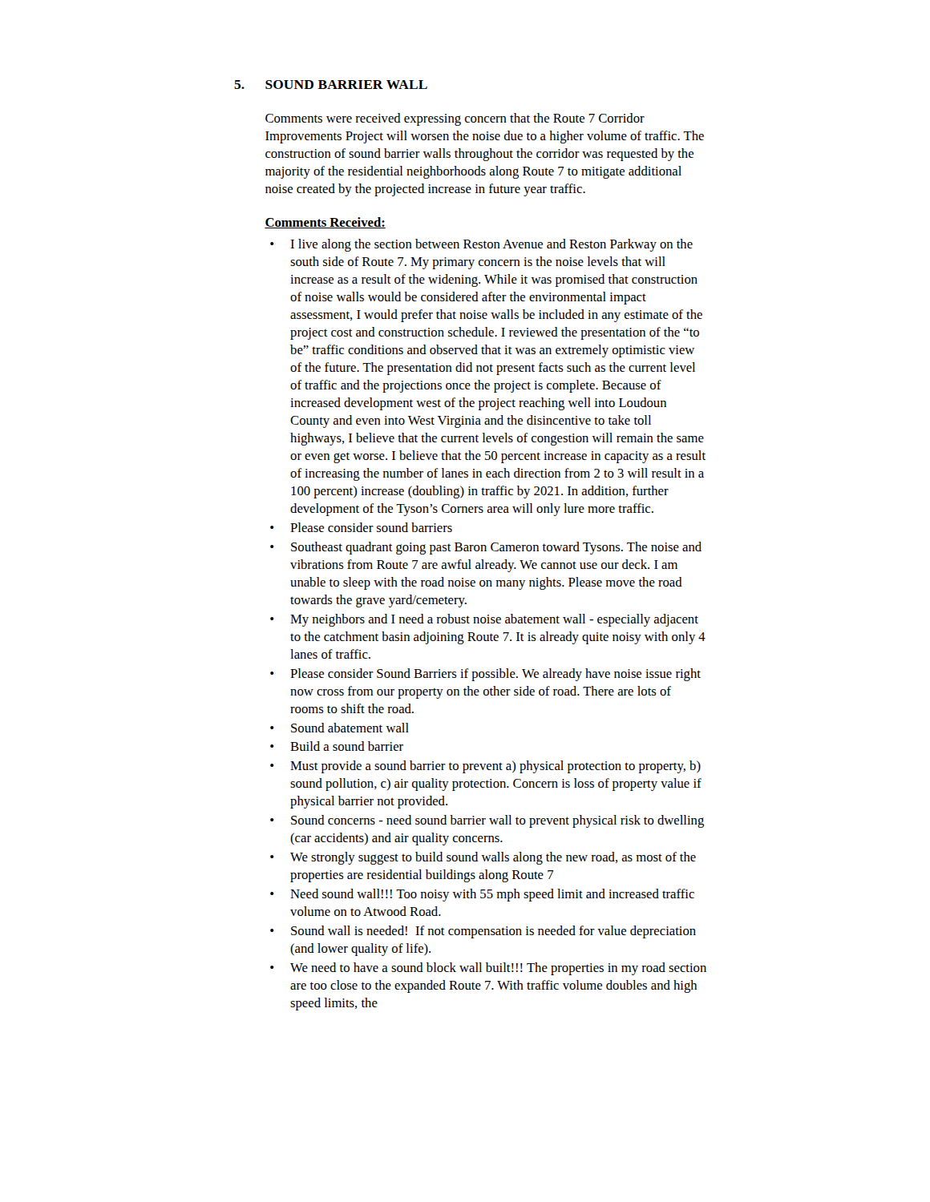5.
SOUND BARRIER WALL
Comments were received expressing concern that the Route 7 Corridor Improvements Project will worsen the noise due to a higher volume of traffic. The construction of sound barrier walls throughout the corridor was requested by the majority of the residential neighborhoods along Route 7 to mitigate additional noise created by the projected increase in future year traffic.
Comments Received:
I live along the section between Reston Avenue and Reston Parkway on the south side of Route 7. My primary concern is the noise levels that will increase as a result of the widening. While it was promised that construction of noise walls would be considered after the environmental impact assessment, I would prefer that noise walls be included in any estimate of the project cost and construction schedule. I reviewed the presentation of the “to be” traffic conditions and observed that it was an extremely optimistic view of the future. The presentation did not present facts such as the current level of traffic and the projections once the project is complete. Because of increased development west of the project reaching well into Loudoun County and even into West Virginia and the disincentive to take toll highways, I believe that the current levels of congestion will remain the same or even get worse. I believe that the 50 percent increase in capacity as a result of increasing the number of lanes in each direction from 2 to 3 will result in a 100 percent) increase (doubling) in traffic by 2021. In addition, further development of the Tyson’s Corners area will only lure more traffic.
Please consider sound barriers
Southeast quadrant going past Baron Cameron toward Tysons. The noise and vibrations from Route 7 are awful already. We cannot use our deck. I am unable to sleep with the road noise on many nights. Please move the road towards the grave yard/cemetery.
My neighbors and I need a robust noise abatement wall - especially adjacent to the catchment basin adjoining Route 7. It is already quite noisy with only 4 lanes of traffic.
Please consider Sound Barriers if possible. We already have noise issue right now cross from our property on the other side of road. There are lots of rooms to shift the road.
Sound abatement wall
Build a sound barrier
Must provide a sound barrier to prevent a) physical protection to property, b) sound pollution, c) air quality protection. Concern is loss of property value if physical barrier not provided.
Sound concerns - need sound barrier wall to prevent physical risk to dwelling (car accidents) and air quality concerns.
We strongly suggest to build sound walls along the new road, as most of the properties are residential buildings along Route 7
Need sound wall!!! Too noisy with 55 mph speed limit and increased traffic volume on to Atwood Road.
Sound wall is needed! If not compensation is needed for value depreciation (and lower quality of life).
We need to have a sound block wall built!!! The properties in my road section are too close to the expanded Route 7. With traffic volume doubles and high speed limits, the